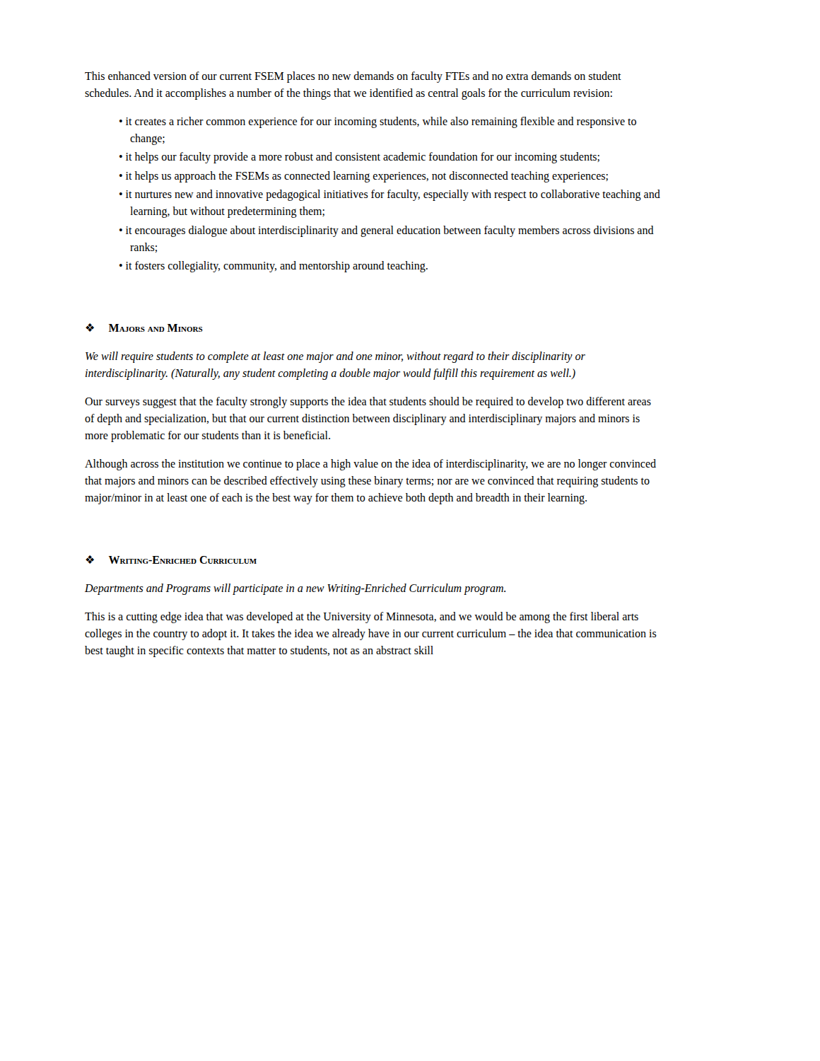This enhanced version of our current FSEM places no new demands on faculty FTEs and no extra demands on student schedules. And it accomplishes a number of the things that we identified as central goals for the curriculum revision:
• it creates a richer common experience for our incoming students, while also remaining flexible and responsive to change;
• it helps our faculty provide a more robust and consistent academic foundation for our incoming students;
• it helps us approach the FSEMs as connected learning experiences, not disconnected teaching experiences;
• it nurtures new and innovative pedagogical initiatives for faculty, especially with respect to collaborative teaching and learning, but without predetermining them;
• it encourages dialogue about interdisciplinarity and general education between faculty members across divisions and ranks;
• it fosters collegiality, community, and mentorship around teaching.
Majors and Minors
We will require students to complete at least one major and one minor, without regard to their disciplinarity or interdisciplinarity. (Naturally, any student completing a double major would fulfill this requirement as well.)
Our surveys suggest that the faculty strongly supports the idea that students should be required to develop two different areas of depth and specialization, but that our current distinction between disciplinary and interdisciplinary majors and minors is more problematic for our students than it is beneficial.
Although across the institution we continue to place a high value on the idea of interdisciplinarity, we are no longer convinced that majors and minors can be described effectively using these binary terms; nor are we convinced that requiring students to major/minor in at least one of each is the best way for them to achieve both depth and breadth in their learning.
Writing-Enriched Curriculum
Departments and Programs will participate in a new Writing-Enriched Curriculum program.
This is a cutting edge idea that was developed at the University of Minnesota, and we would be among the first liberal arts colleges in the country to adopt it. It takes the idea we already have in our current curriculum – the idea that communication is best taught in specific contexts that matter to students, not as an abstract skill